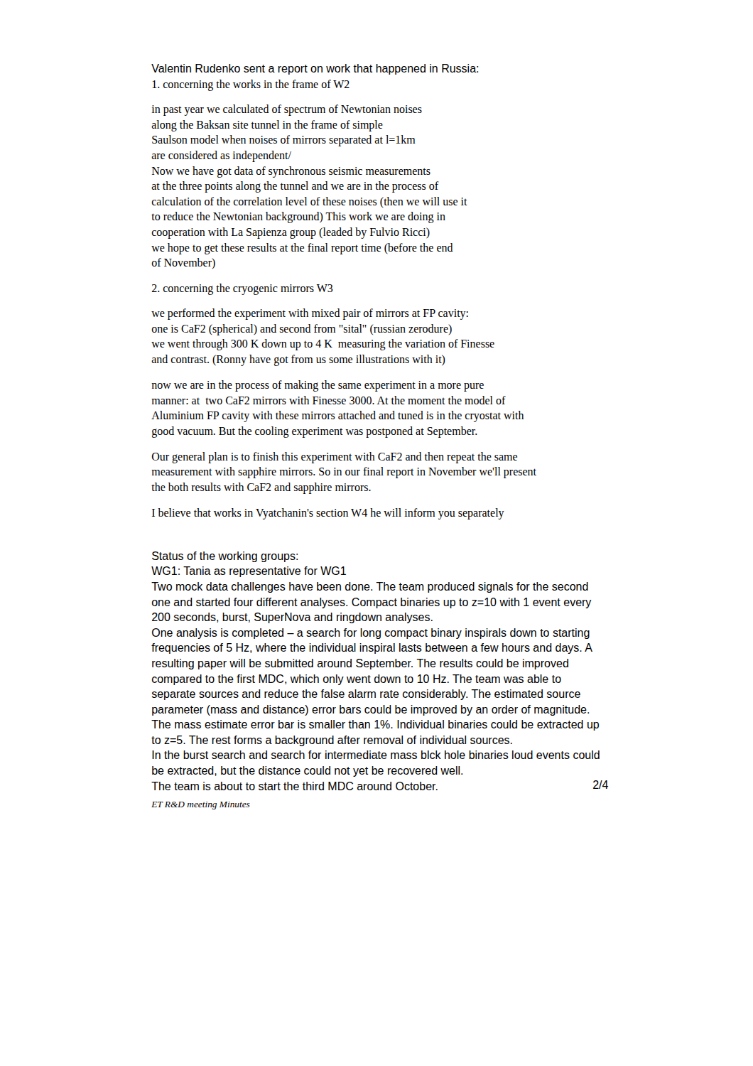Valentin Rudenko sent a report on work that happened in Russia:
1. concerning the works in the frame of W2
in past year we calculated of spectrum of Newtonian noises
along the Baksan site tunnel in the frame of simple
Saulson model when noises of mirrors separated at l=1km
are considered as independent/
Now we have got data of synchronous seismic measurements
at the three points along the tunnel and we are in the process of
calculation of the correlation level of these noises (then we will use it
to reduce the Newtonian background) This work we are doing in
cooperation with La Sapienza group (leaded by Fulvio Ricci)
we hope to get these results at the final report time (before the end
of November)
2. concerning the cryogenic mirrors W3
we performed the experiment with mixed pair of mirrors at FP cavity:
one is CaF2 (spherical) and second from "sital" (russian zerodure)
we went through 300 K down up to 4 K measuring the variation of Finesse
and contrast. (Ronny have got from us some illustrations with it)
now we are in the process of making the same experiment in a more pure
manner: at two CaF2 mirrors with Finesse 3000. At the moment the model of
Aluminium FP cavity with these mirrors attached and tuned is in the cryostat with
good vacuum. But the cooling experiment was postponed at September.
Our general plan is to finish this experiment with CaF2 and then repeat the same
measurement with sapphire mirrors. So in our final report in November we'll present
the both results with CaF2 and sapphire mirrors.
I believe that works in Vyatchanin's section W4 he will inform you separately
Status of the working groups:
WG1: Tania as representative for WG1
Two mock data challenges have been done. The team produced signals for the second
one and started four different analyses. Compact binaries up to z=10 with 1 event every
200 seconds, burst, SuperNova and ringdown analyses.
One analysis is completed – a search for long compact binary inspirals down to starting
frequencies of 5 Hz, where the individual inspiral lasts between a few hours and days. A
resulting paper will be submitted around September. The results could be improved
compared to the first MDC, which only went down to 10 Hz. The team was able to
separate sources and reduce the false alarm rate considerably. The estimated source
parameter (mass and distance) error bars could be improved by an order of magnitude.
The mass estimate error bar is smaller than 1%. Individual binaries could be extracted up
to z=5. The rest forms a background after removal of individual sources.
In the burst search and search for intermediate mass blck hole binaries loud events could
be extracted, but the distance could not yet be recovered well.
The team is about to start the third MDC around October.
ET R&D meeting Minutes
2/4